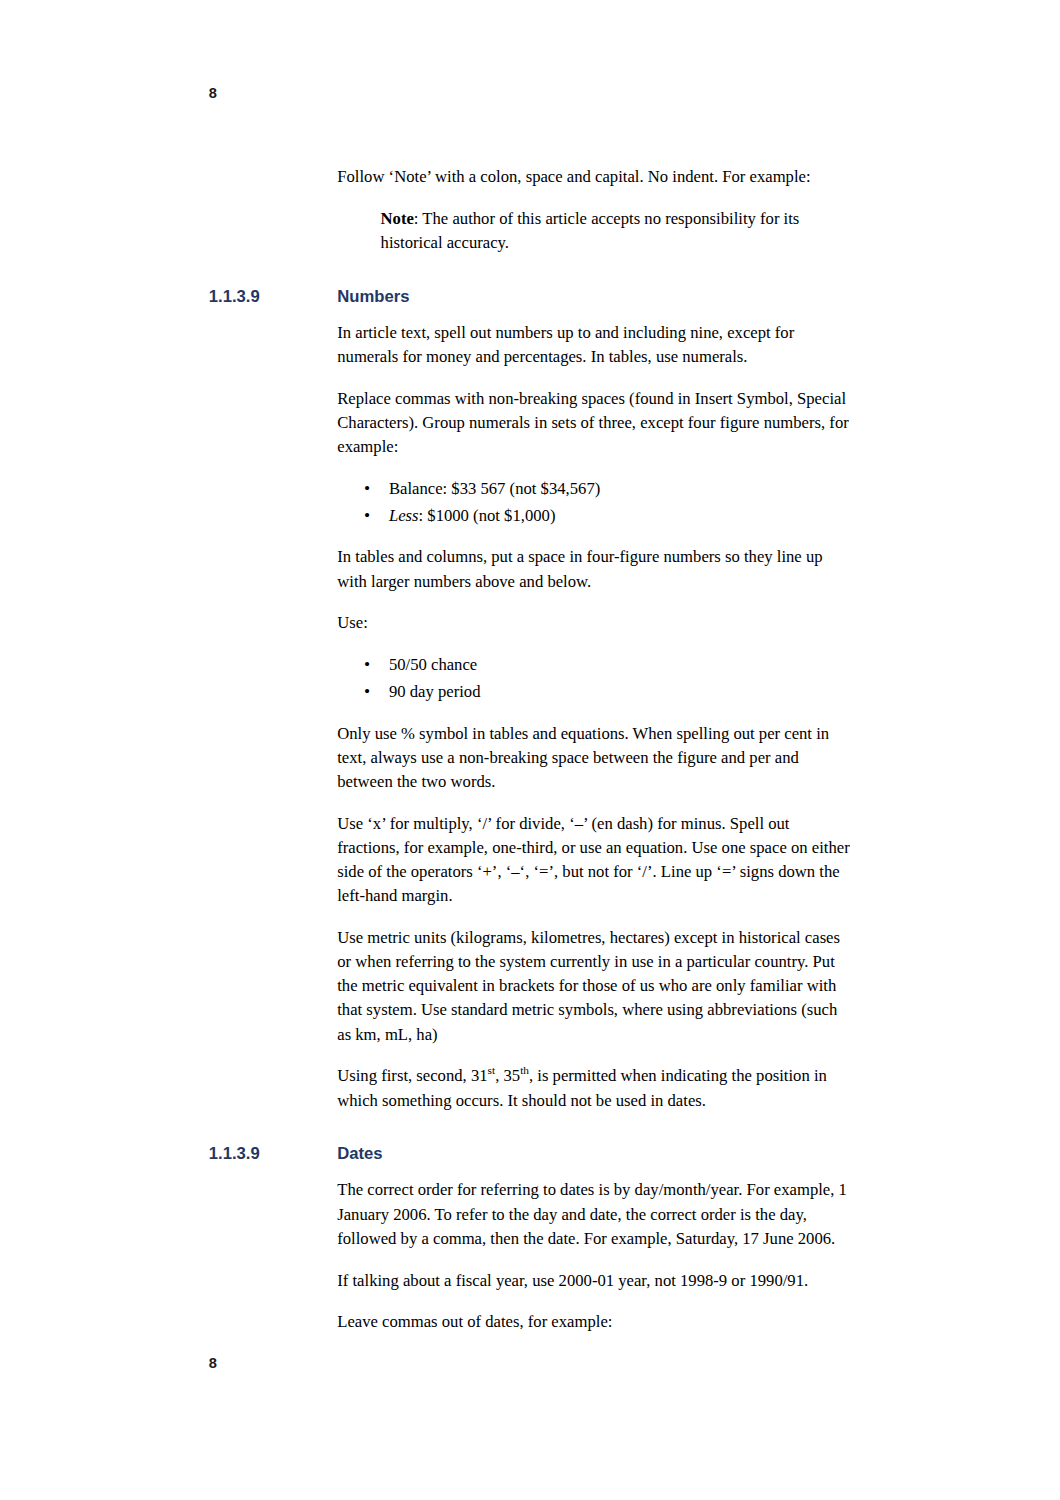8
Follow ‘Note’ with a colon, space and capital. No indent. For example:
Note: The author of this article accepts no responsibility for its historical accuracy.
1.1.3.9 Numbers
In article text, spell out numbers up to and including nine, except for numerals for money and percentages. In tables, use numerals.
Replace commas with non-breaking spaces (found in Insert Symbol, Special Characters). Group numerals in sets of three, except four figure numbers, for example:
Balance: $33 567 (not $34,567)
Less: $1000 (not $1,000)
In tables and columns, put a space in four-figure numbers so they line up with larger numbers above and below.
Use:
50/50 chance
90 day period
Only use % symbol in tables and equations. When spelling out per cent in text, always use a non-breaking space between the figure and per and between the two words.
Use ‘x’ for multiply, ‘/’ for divide, ‘–’ (en dash) for minus. Spell out fractions, for example, one-third, or use an equation. Use one space on either side of the operators ‘+’, ‘–‘, ‘=’, but not for ‘/’. Line up ‘=’ signs down the left-hand margin.
Use metric units (kilograms, kilometres, hectares) except in historical cases or when referring to the system currently in use in a particular country. Put the metric equivalent in brackets for those of us who are only familiar with that system. Use standard metric symbols, where using abbreviations (such as km, mL, ha)
Using first, second, 31st, 35th, is permitted when indicating the position in which something occurs. It should not be used in dates.
1.1.3.9 Dates
The correct order for referring to dates is by day/month/year. For example, 1 January 2006. To refer to the day and date, the correct order is the day, followed by a comma, then the date. For example, Saturday, 17 June 2006.
If talking about a fiscal year, use 2000-01 year, not 1998-9 or 1990/91.
Leave commas out of dates, for example:
8